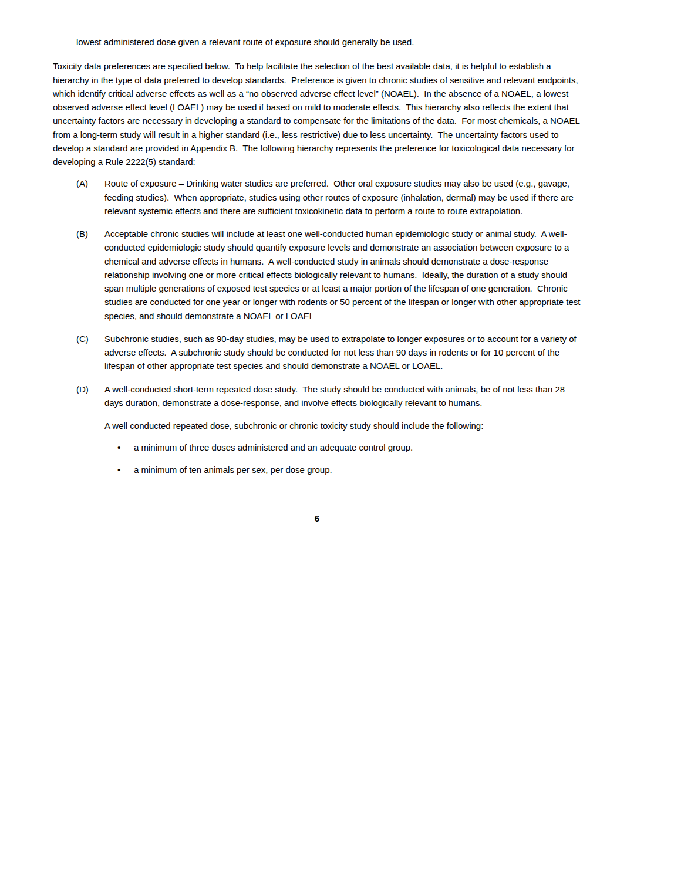lowest administered dose given a relevant route of exposure should generally be used.
Toxicity data preferences are specified below. To help facilitate the selection of the best available data, it is helpful to establish a hierarchy in the type of data preferred to develop standards. Preference is given to chronic studies of sensitive and relevant endpoints, which identify critical adverse effects as well as a “no observed adverse effect level” (NOAEL). In the absence of a NOAEL, a lowest observed adverse effect level (LOAEL) may be used if based on mild to moderate effects. This hierarchy also reflects the extent that uncertainty factors are necessary in developing a standard to compensate for the limitations of the data. For most chemicals, a NOAEL from a long-term study will result in a higher standard (i.e., less restrictive) due to less uncertainty. The uncertainty factors used to develop a standard are provided in Appendix B. The following hierarchy represents the preference for toxicological data necessary for developing a Rule 2222(5) standard:
(A)
Route of exposure – Drinking water studies are preferred. Other oral exposure studies may also be used (e.g., gavage, feeding studies). When appropriate, studies using other routes of exposure (inhalation, dermal) may be used if there are relevant systemic effects and there are sufficient toxicokinetic data to perform a route to route extrapolation.
(B)
Acceptable chronic studies will include at least one well-conducted human epidemiologic study or animal study. A well-conducted epidemiologic study should quantify exposure levels and demonstrate an association between exposure to a chemical and adverse effects in humans. A well-conducted study in animals should demonstrate a dose-response relationship involving one or more critical effects biologically relevant to humans. Ideally, the duration of a study should span multiple generations of exposed test species or at least a major portion of the lifespan of one generation. Chronic studies are conducted for one year or longer with rodents or 50 percent of the lifespan or longer with other appropriate test species, and should demonstrate a NOAEL or LOAEL
(C)
Subchronic studies, such as 90-day studies, may be used to extrapolate to longer exposures or to account for a variety of adverse effects. A subchronic study should be conducted for not less than 90 days in rodents or for 10 percent of the lifespan of other appropriate test species and should demonstrate a NOAEL or LOAEL.
(D)
A well-conducted short-term repeated dose study. The study should be conducted with animals, be of not less than 28 days duration, demonstrate a dose-response, and involve effects biologically relevant to humans.
A well conducted repeated dose, subchronic or chronic toxicity study should include the following:
a minimum of three doses administered and an adequate control group.
a minimum of ten animals per sex, per dose group.
6